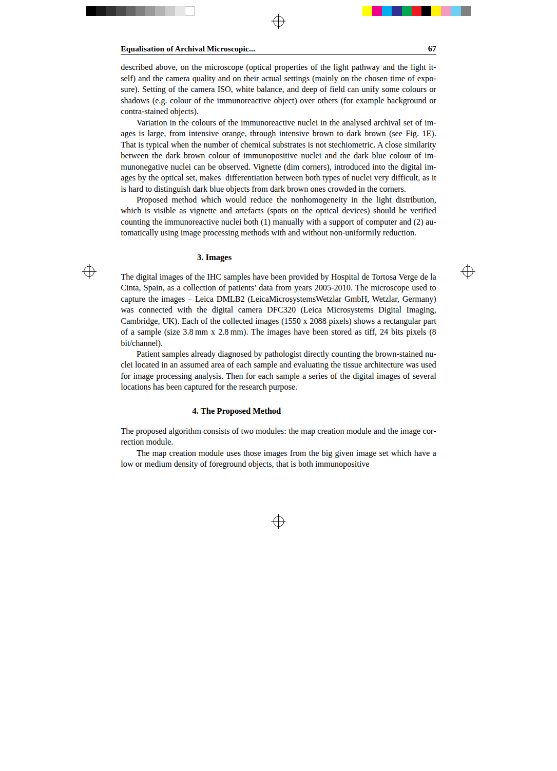Equalisation of Archival Microscopic... 67
described above, on the microscope (optical properties of the light pathway and the light itself) and the camera quality and on their actual settings (mainly on the chosen time of exposure). Setting of the camera ISO, white balance, and deep of field can unify some colours or shadows (e.g. colour of the immunoreactive object) over others (for example background or contra-stained objects).
Variation in the colours of the immunoreactive nuclei in the analysed archival set of images is large, from intensive orange, through intensive brown to dark brown (see Fig. 1E). That is typical when the number of chemical substrates is not stechio­metric. A close similarity between the dark brown colour of immunopositive nuclei and the dark blue colour of immunonegative nuclei can be observed. Vignette (dim corners), introduced into the digital images by the optical set, makes differentia­tion between both types of nuclei very difficult, as it is hard to distinguish dark blue objects from dark brown ones crowded in the corners.
Proposed method which would reduce the nonhomogeneity in the light distribu­tion, which is visible as vignette and artefacts (spots on the optical devices) should be verified counting the immunoreactive nuclei both (1) manually with a support of computer and (2) automatically using image processing methods with and without non-uniformily reduction.
3. Images
The digital images of the IHC samples have been provided by Hospital de Tortosa Verge de la Cinta, Spain, as a collection of patients’ data from years 2005-2010. The microscope used to capture the images – Leica DMLB2 (LeicaMicrosystemsWetzlar GmbH, Wetzlar, Germany) was connected with the digital camera DFC320 (Leica Microsystems Digital Imaging, Cambridge, UK). Each of the collected images (1550 x 2088 pixels) shows a rectangular part of a sample (size 3.8 mm x 2.8 mm). The images have been stored as tiff, 24 bits pixels (8 bit/channel).
Patient samples already diagnosed by pathologist directly counting the brown-stained nuclei located in an assumed area of each sample and evaluating the tissue architecture was used for image processing analysis. Then for each sample a series of the digital images of several locations has been captured for the research purpose.
4. The Proposed Method
The proposed algorithm consists of two modules: the map creation module and the image correction module.
The map creation module uses those images from the big given image set which have a low or medium density of foreground objects, that is both immunopositive